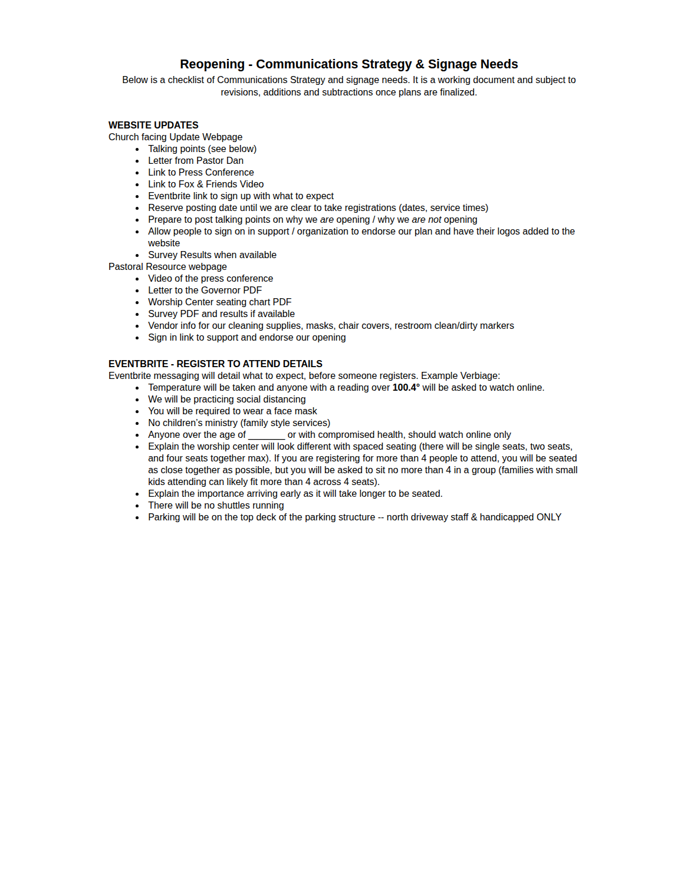Reopening - Communications Strategy & Signage Needs
Below is a checklist of Communications Strategy and signage needs. It is a working document and subject to revisions, additions and subtractions once plans are finalized.
Website Updates
Church facing Update Webpage
Talking points (see below)
Letter from Pastor Dan
Link to Press Conference
Link to Fox & Friends Video
Eventbrite link to sign up with what to expect
Reserve posting date until we are clear to take registrations (dates, service times)
Prepare to post talking points on why we are opening / why we are not opening
Allow people to sign on in support / organization to endorse our plan and have their logos added to the website
Survey Results when available
Pastoral Resource webpage
Video of the press conference
Letter to the Governor PDF
Worship Center seating chart PDF
Survey PDF and results if available
Vendor info for our cleaning supplies, masks, chair covers, restroom clean/dirty markers
Sign in link to support and endorse our opening
Eventbrite - register to attend details
Eventbrite messaging will detail what to expect, before someone registers. Example Verbiage:
Temperature will be taken and anyone with a reading over 100.4° will be asked to watch online.
We will be practicing social distancing
You will be required to wear a face mask
No children’s ministry (family style services)
Anyone over the age of _______ or with compromised health, should watch online only
Explain the worship center will look different with spaced seating (there will be single seats, two seats, and four seats together max). If you are registering for more than 4 people to attend, you will be seated as close together as possible, but you will be asked to sit no more than 4 in a group (families with small kids attending can likely fit more than 4 across 4 seats).
Explain the importance arriving early as it will take longer to be seated.
There will be no shuttles running
Parking will be on the top deck of the parking structure -- north driveway staff & handicapped ONLY